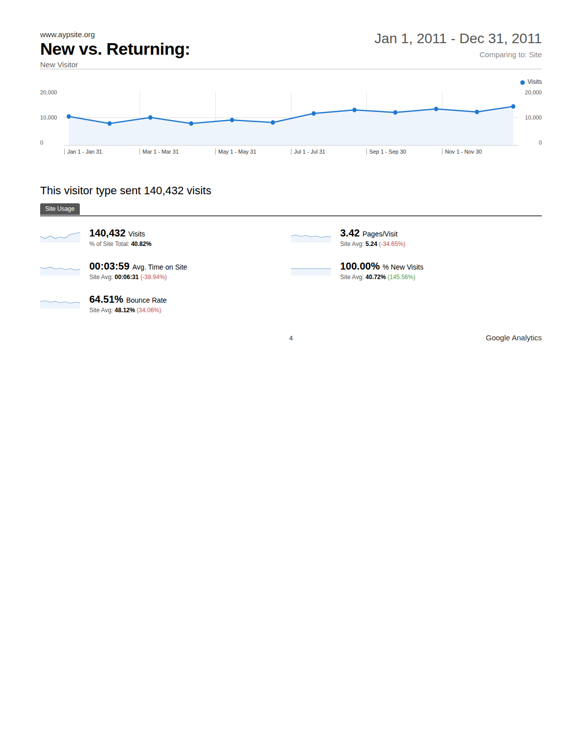www.aypsite.org
New vs. Returning:
New Visitor
Jan 1, 2011 - Dec 31, 2011
Comparing to: Site
Visits
20,000 10,000 0 20,000 10,000 0
Jan 1 - Jan 31 Mar 1 - Mar 31 May 1 - May 31 Jul 1 - Jul 31 Sep 1 - Sep 30 Nov 1 - Nov 30
This visitor type sent 140,432 visits
Site Usage
140,432 Visits
% of Site Total: 40.82%
00:03:59 Avg. Time on Site
Site Avg: 00:06:31 (-38.94%)
64.51% Bounce Rate
Site Avg: 48.12% (34.06%)
3.42 Pages/Visit
Site Avg: 5.24 (-34.65%)
100.00% % New Visits
Site Avg: 40.72% (145.56%)
4
Google Analytics